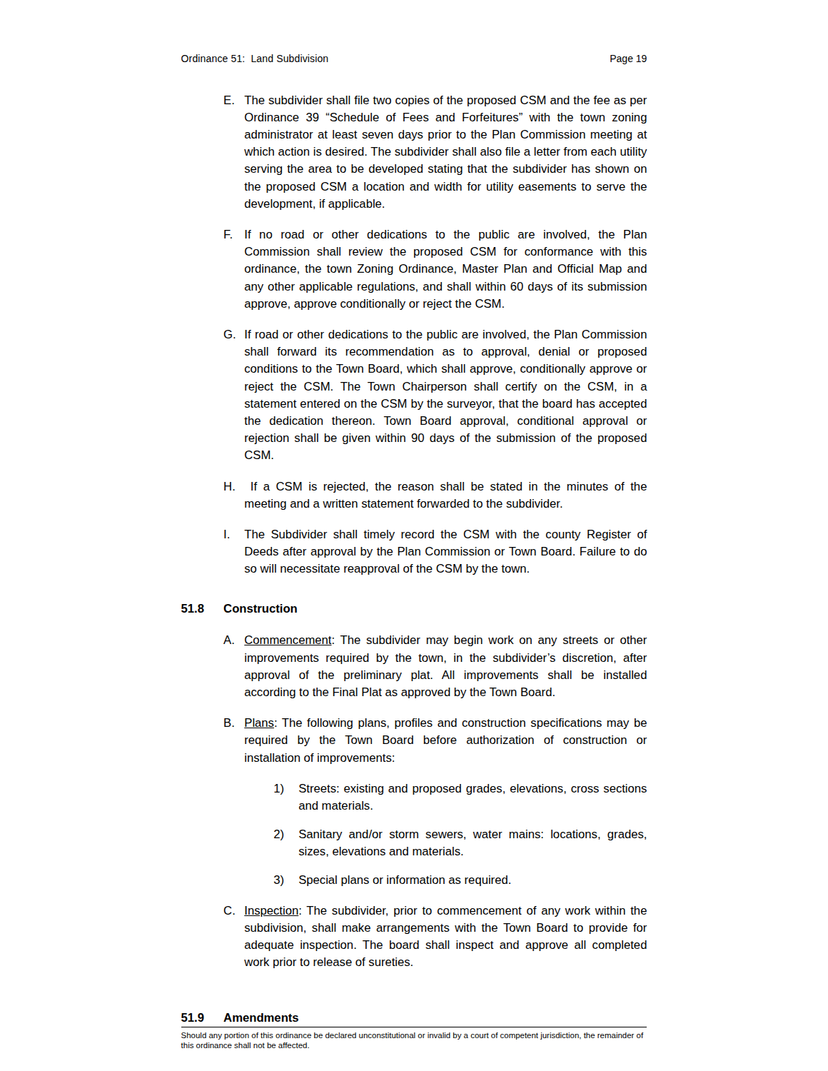Ordinance 51: Land Subdivision
Page 19
E. The subdivider shall file two copies of the proposed CSM and the fee as per Ordinance 39 “Schedule of Fees and Forfeitures” with the town zoning administrator at least seven days prior to the Plan Commission meeting at which action is desired. The subdivider shall also file a letter from each utility serving the area to be developed stating that the subdivider has shown on the proposed CSM a location and width for utility easements to serve the development, if applicable.
F. If no road or other dedications to the public are involved, the Plan Commission shall review the proposed CSM for conformance with this ordinance, the town Zoning Ordinance, Master Plan and Official Map and any other applicable regulations, and shall within 60 days of its submission approve, approve conditionally or reject the CSM.
G. If road or other dedications to the public are involved, the Plan Commission shall forward its recommendation as to approval, denial or proposed conditions to the Town Board, which shall approve, conditionally approve or reject the CSM. The Town Chairperson shall certify on the CSM, in a statement entered on the CSM by the surveyor, that the board has accepted the dedication thereon. Town Board approval, conditional approval or rejection shall be given within 90 days of the submission of the proposed CSM.
H. If a CSM is rejected, the reason shall be stated in the minutes of the meeting and a written statement forwarded to the subdivider.
I. The Subdivider shall timely record the CSM with the county Register of Deeds after approval by the Plan Commission or Town Board. Failure to do so will necessitate reapproval of the CSM by the town.
51.8
Construction
A. Commencement: The subdivider may begin work on any streets or other improvements required by the town, in the subdivider’s discretion, after approval of the preliminary plat. All improvements shall be installed according to the Final Plat as approved by the Town Board.
B. Plans: The following plans, profiles and construction specifications may be required by the Town Board before authorization of construction or installation of improvements:
1) Streets: existing and proposed grades, elevations, cross sections and materials.
2) Sanitary and/or storm sewers, water mains: locations, grades, sizes, elevations and materials.
3) Special plans or information as required.
C. Inspection: The subdivider, prior to commencement of any work within the subdivision, shall make arrangements with the Town Board to provide for adequate inspection. The board shall inspect and approve all completed work prior to release of sureties.
51.9
Amendments
Should any portion of this ordinance be declared unconstitutional or invalid by a court of competent jurisdiction, the remainder of this ordinance shall not be affected.